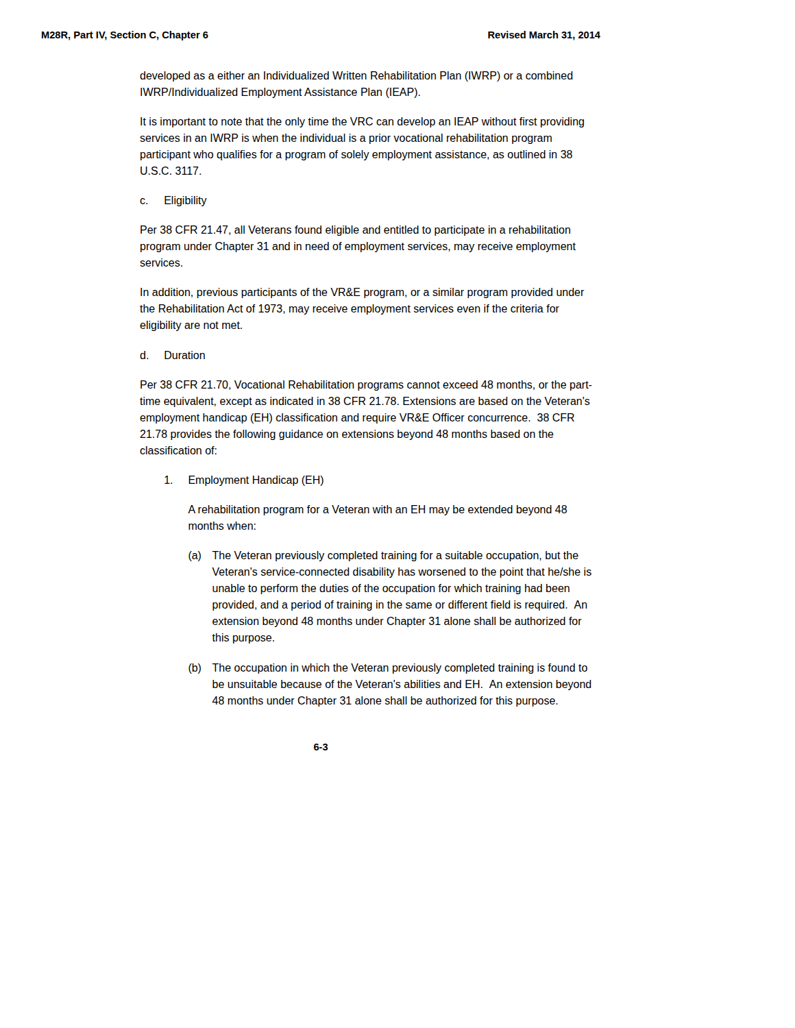M28R, Part IV, Section C, Chapter 6 Revised March 31, 2014
developed as a either an Individualized Written Rehabilitation Plan (IWRP) or a combined IWRP/Individualized Employment Assistance Plan (IEAP).
It is important to note that the only time the VRC can develop an IEAP without first providing services in an IWRP is when the individual is a prior vocational rehabilitation program participant who qualifies for a program of solely employment assistance, as outlined in 38 U.S.C. 3117.
c. Eligibility
Per 38 CFR 21.47, all Veterans found eligible and entitled to participate in a rehabilitation program under Chapter 31 and in need of employment services, may receive employment services.
In addition, previous participants of the VR&E program, or a similar program provided under the Rehabilitation Act of 1973, may receive employment services even if the criteria for eligibility are not met.
d. Duration
Per 38 CFR 21.70, Vocational Rehabilitation programs cannot exceed 48 months, or the part-time equivalent, except as indicated in 38 CFR 21.78. Extensions are based on the Veteran's employment handicap (EH) classification and require VR&E Officer concurrence. 38 CFR 21.78 provides the following guidance on extensions beyond 48 months based on the classification of:
1. Employment Handicap (EH)
A rehabilitation program for a Veteran with an EH may be extended beyond 48 months when:
(a) The Veteran previously completed training for a suitable occupation, but the Veteran's service-connected disability has worsened to the point that he/she is unable to perform the duties of the occupation for which training had been provided, and a period of training in the same or different field is required. An extension beyond 48 months under Chapter 31 alone shall be authorized for this purpose.
(b) The occupation in which the Veteran previously completed training is found to be unsuitable because of the Veteran's abilities and EH. An extension beyond 48 months under Chapter 31 alone shall be authorized for this purpose.
6-3